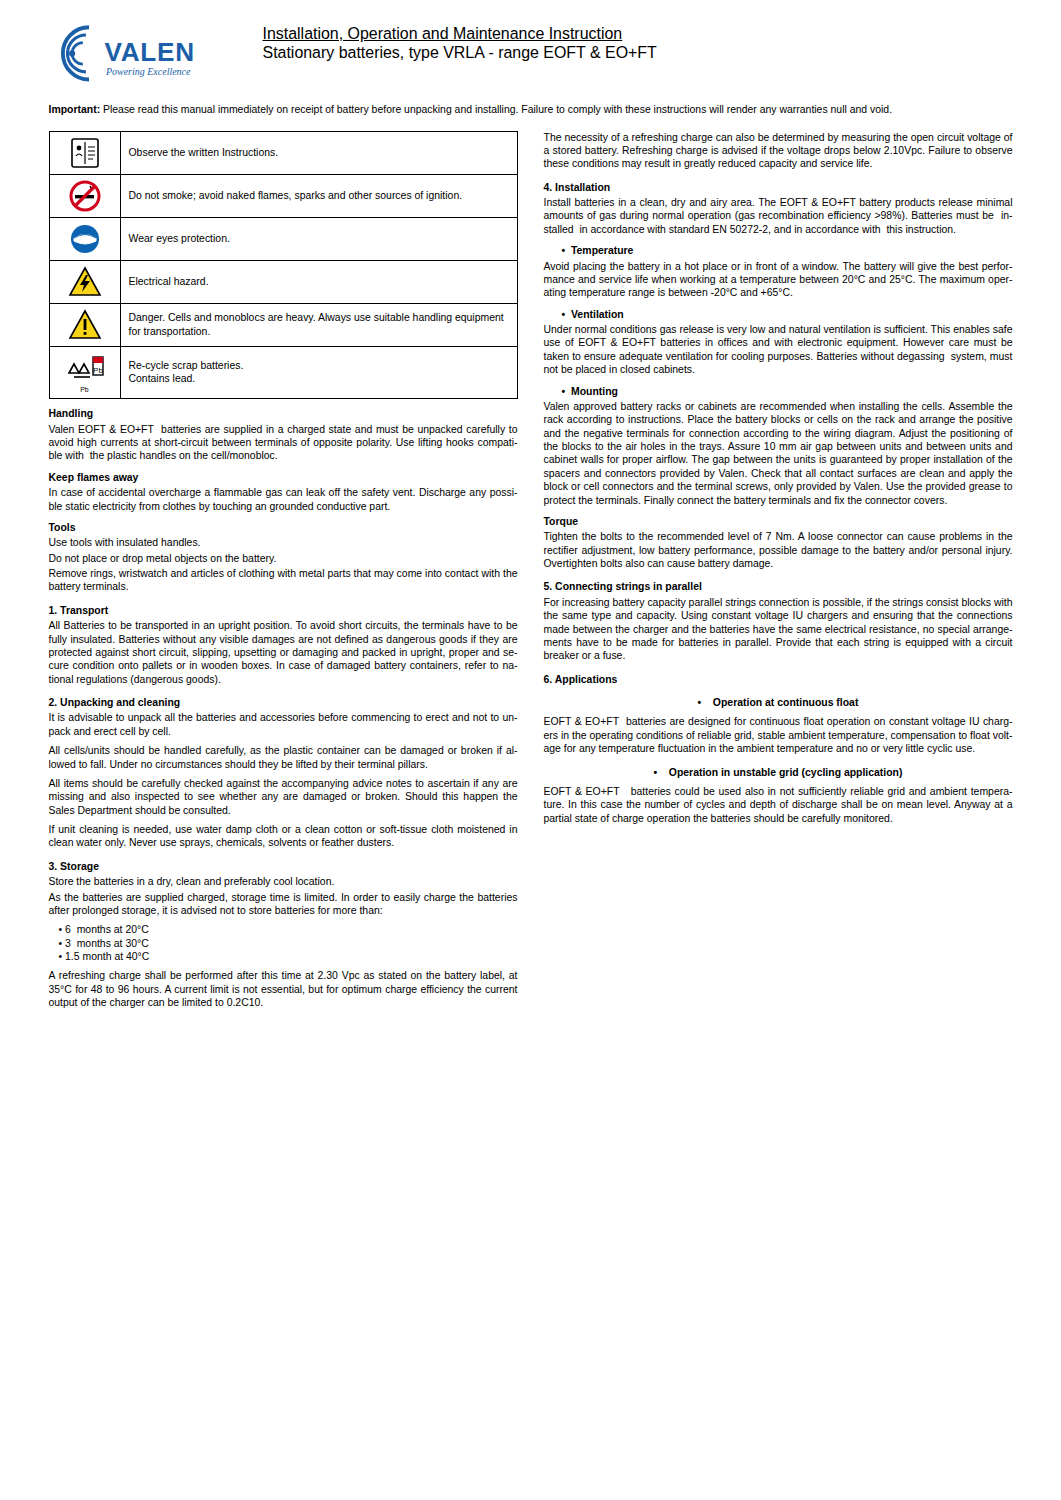VALEN Powering Excellence
Installation, Operation and Maintenance Instruction
Stationary batteries, type VRLA - range EOFT & EO+FT
Important: Please read this manual immediately on receipt of battery before unpacking and installing. Failure to comply with these instructions will render any warranties null and void.
| | Observe the written Instructions. |
| | Do not smoke; avoid naked flames, sparks and other sources of ignition. |
| | Wear eyes protection. |
| | Electrical hazard. |
| | Danger. Cells and monoblocs are heavy. Always use suitable handling equipment for transportation. |
| Pb Pb | Re-cycle scrap batteries. Contains lead. |
Handling
Valen EOFT & EO+FT batteries are supplied in a charged state and must be unpacked carefully to avoid high currents at short-circuit between terminals of opposite polarity. Use lifting hooks compatible with the plastic handles on the cell/monobloc.
Keep flames away
In case of accidental overcharge a flammable gas can leak off the safety vent. Discharge any possible static electricity from clothes by touching an grounded conductive part.
Tools
Use tools with insulated handles.
Do not place or drop metal objects on the battery.
Remove rings, wristwatch and articles of clothing with metal parts that may come into contact with the battery terminals.
1. Transport
All Batteries to be transported in an upright position. To avoid short circuits, the terminals have to be fully insulated. Batteries without any visible damages are not defined as dangerous goods if they are protected against short circuit, slipping, upsetting or damaging and packed in upright, proper and secure condition onto pallets or in wooden boxes. In case of damaged battery containers, refer to national regulations (dangerous goods).
2. Unpacking and cleaning
It is advisable to unpack all the batteries and accessories before commencing to erect and not to unpack and erect cell by cell.
All cells/units should be handled carefully, as the plastic container can be damaged or broken if allowed to fall. Under no circumstances should they be lifted by their terminal pillars.
All items should be carefully checked against the accompanying advice notes to ascertain if any are missing and also inspected to see whether any are damaged or broken. Should this happen the Sales Department should be consulted.
If unit cleaning is needed, use water damp cloth or a clean cotton or soft-tissue cloth moistened in clean water only. Never use sprays, chemicals, solvents or feather dusters.
3. Storage
Store the batteries in a dry, clean and preferably cool location.
As the batteries are supplied charged, storage time is limited. In order to easily charge the batteries after prolonged storage, it is advised not to store batteries for more than:
6 months at 20°C
3 months at 30°C
1.5 month at 40°C
A refreshing charge shall be performed after this time at 2.30 Vpc as stated on the battery label, at 35°C for 48 to 96 hours. A current limit is not essential, but for optimum charge efficiency the current output of the charger can be limited to 0.2C10.
The necessity of a refreshing charge can also be determined by measuring the open circuit voltage of a stored battery. Refreshing charge is advised if the voltage drops below 2.10Vpc. Failure to observe these conditions may result in greatly reduced capacity and service life.
4. Installation
Install batteries in a clean, dry and airy area. The EOFT & EO+FT battery products release minimal amounts of gas during normal operation (gas recombination efficiency >98%). Batteries must be installed in accordance with standard EN 50272-2, and in accordance with this instruction.
Temperature
Avoid placing the battery in a hot place or in front of a window. The battery will give the best performance and service life when working at a temperature between 20°C and 25°C. The maximum operating temperature range is between -20°C and +65°C.
Ventilation
Under normal conditions gas release is very low and natural ventilation is sufficient. This enables safe use of EOFT & EO+FT batteries in offices and with electronic equipment. However care must be taken to ensure adequate ventilation for cooling purposes. Batteries without degassing system, must not be placed in closed cabinets.
Mounting
Valen approved battery racks or cabinets are recommended when installing the cells. Assemble the rack according to instructions. Place the battery blocks or cells on the rack and arrange the positive and the negative terminals for connection according to the wiring diagram. Adjust the positioning of the blocks to the air holes in the trays. Assure 10 mm air gap between units and between units and cabinet walls for proper airflow. The gap between the units is guaranteed by proper installation of the spacers and connectors provided by Valen. Check that all contact surfaces are clean and apply the block or cell connectors and the terminal screws, only provided by Valen. Use the provided grease to protect the terminals. Finally connect the battery terminals and fix the connector covers.
Torque
Tighten the bolts to the recommended level of 7 Nm. A loose connector can cause problems in the rectifier adjustment, low battery performance, possible damage to the battery and/or personal injury. Overtighten bolts also can cause battery damage.
5. Connecting strings in parallel
For increasing battery capacity parallel strings connection is possible, if the strings consist blocks with the same type and capacity. Using constant voltage IU chargers and ensuring that the connections made between the charger and the batteries have the same electrical resistance, no special arrangements have to be made for batteries in parallel. Provide that each string is equipped with a circuit breaker or a fuse.
6. Applications
Operation at continuous float
EOFT & EO+FT batteries are designed for continuous float operation on constant voltage IU chargers in the operating conditions of reliable grid, stable ambient temperature, compensation to float voltage for any temperature fluctuation in the ambient temperature and no or very little cyclic use.
Operation in unstable grid (cycling application)
EOFT & EO+FT batteries could be used also in not sufficiently reliable grid and ambient temperature. In this case the number of cycles and depth of discharge shall be on mean level. Anyway at a partial state of charge operation the batteries should be carefully monitored.